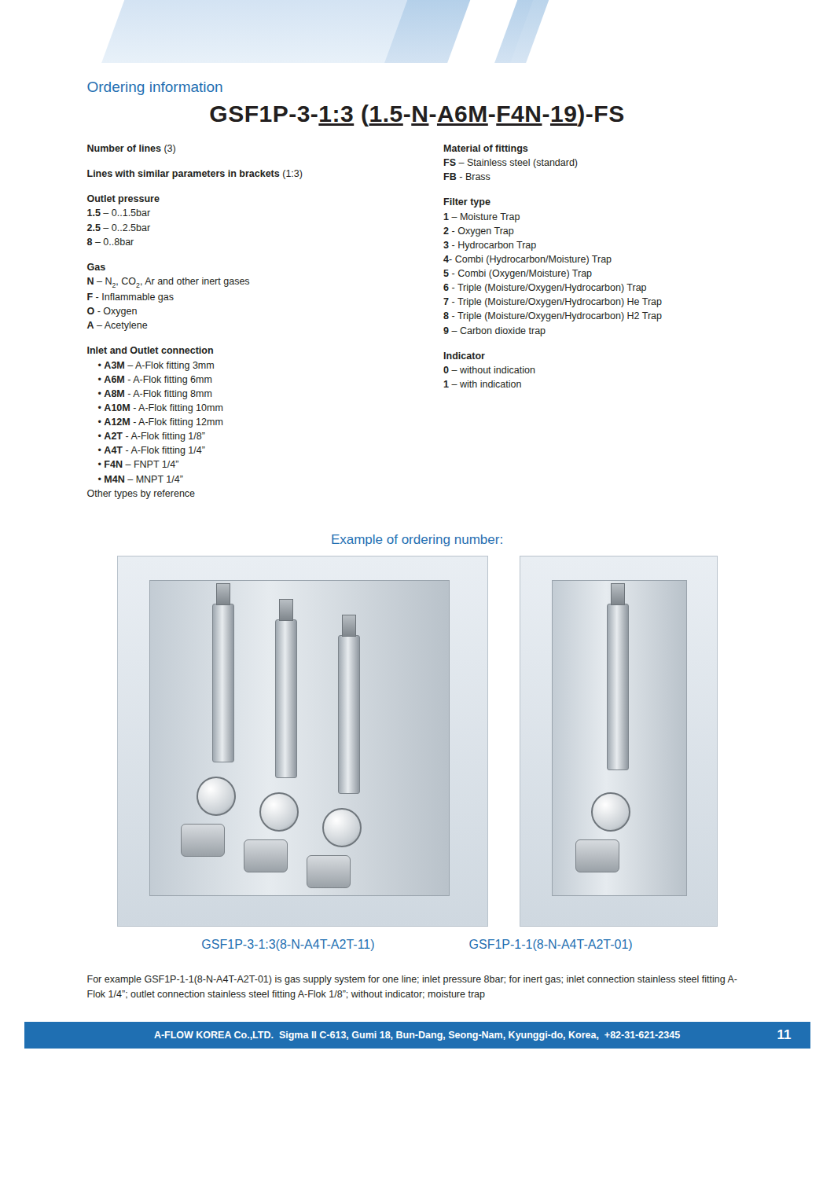Ordering information
GSF1P-3-1:3 (1.5-N-A6M-F4N-19)-FS
Number of lines (3)
Lines with similar parameters in brackets (1:3)
Outlet pressure
1.5 – 0..1.5bar
2.5 – 0..2.5bar
8 – 0..8bar
Gas
N – N2, CO2, Ar and other inert gases
F - Inflammable gas
O - Oxygen
A – Acetylene
Inlet and Outlet connection
A3M – A-Flok fitting 3mm
A6M - A-Flok fitting 6mm
A8M - A-Flok fitting 8mm
A10M - A-Flok fitting 10mm
A12M - A-Flok fitting 12mm
A2T - A-Flok fitting 1/8”
A4T - A-Flok fitting 1/4”
F4N – FNPT 1/4”
M4N – MNPT 1/4”
Other types by reference
Material of fittings
FS – Stainless steel (standard)
FB - Brass
Filter type
1 – Moisture Trap
2 - Oxygen Trap
3 - Hydrocarbon Trap
4- Combi (Hydrocarbon/Moisture) Trap
5 - Combi (Oxygen/Moisture) Trap
6 - Triple (Moisture/Oxygen/Hydrocarbon) Trap
7 - Triple (Moisture/Oxygen/Hydrocarbon) He Trap
8 - Triple (Moisture/Oxygen/Hydrocarbon) H2 Trap
9 – Carbon dioxide trap
Indicator
0 – without indication
1 – with indication
Example of ordering number:
GSF1P-3-1:3(8-N-A4T-A2T-11)
GSF1P-1-1(8-N-A4T-A2T-01)
For example GSF1P-1-1(8-N-A4T-A2T-01) is gas supply system for one line; inlet pressure 8bar; for inert gas; inlet connection stainless steel fitting A-Flok 1/4”; outlet connection stainless steel fitting A-Flok 1/8”; without indicator; moisture trap
A-FLOW KOREA Co.,LTD. Sigma II C-613, Gumi 18, Bun-Dang, Seong-Nam, Kyunggi-do, Korea, +82-31-621-2345 11